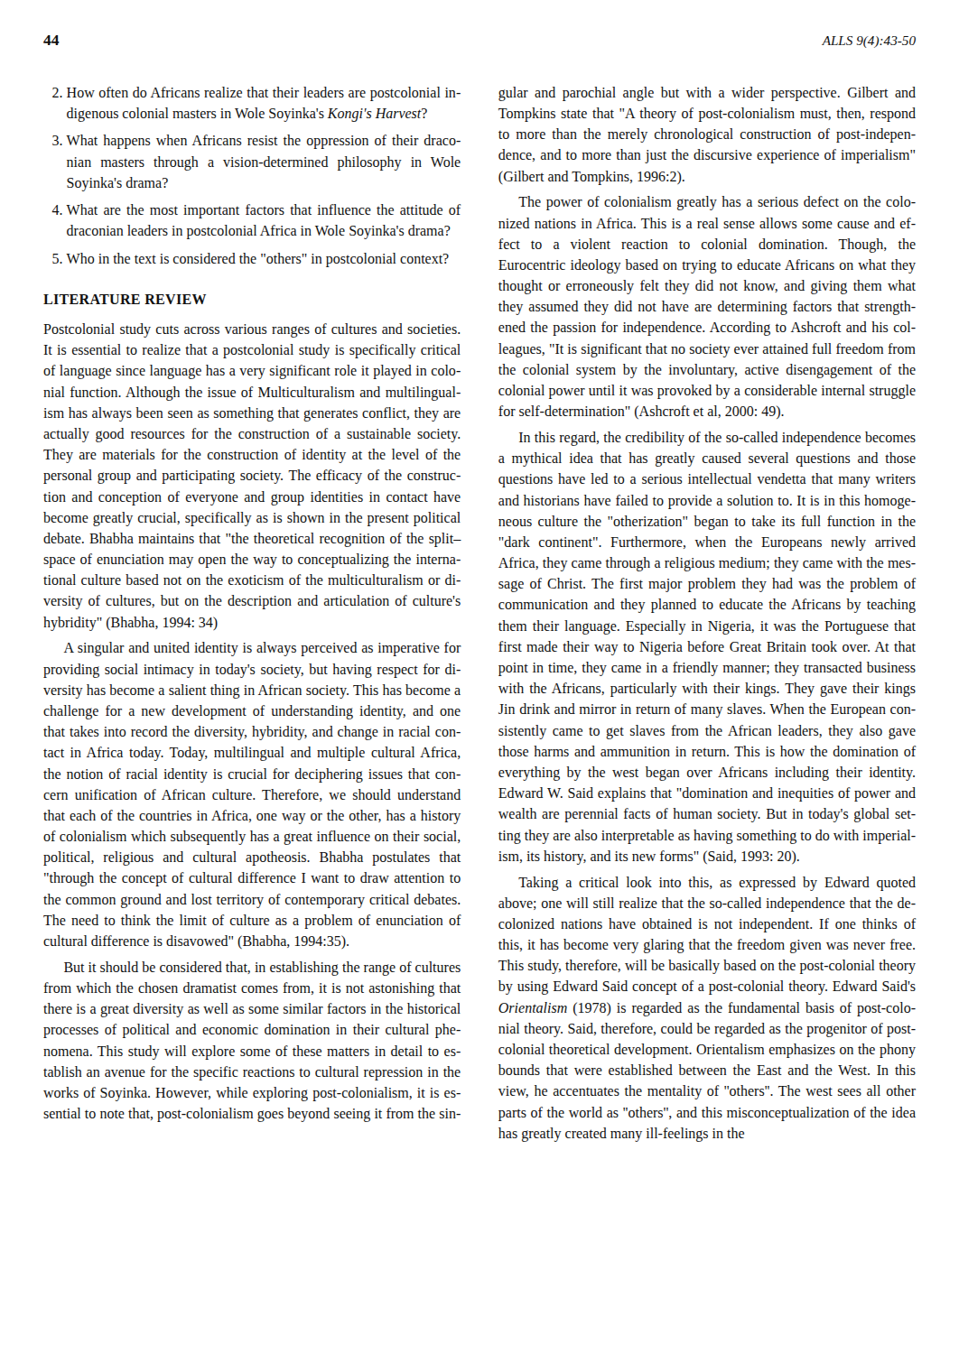44 ALLS 9(4):43-50
How often do Africans realize that their leaders are postcolonial indigenous colonial masters in Wole Soyinka's Kongi's Harvest?
What happens when Africans resist the oppression of their draconian masters through a vision-determined philosophy in Wole Soyinka's drama?
What are the most important factors that influence the attitude of draconian leaders in postcolonial Africa in Wole Soyinka's drama?
Who in the text is considered the "others" in postcolonial context?
Literature Review
Postcolonial study cuts across various ranges of cultures and societies. It is essential to realize that a postcolonial study is specifically critical of language since language has a very significant role it played in colonial function. Although the issue of Multiculturalism and multilingualism has always been seen as something that generates conflict, they are actually good resources for the construction of a sustainable society. They are materials for the construction of identity at the level of the personal group and participating society. The efficacy of the construction and conception of everyone and group identities in contact have become greatly crucial, specifically as is shown in the present political debate. Bhabha maintains that "the theoretical recognition of the split–space of enunciation may open the way to conceptualizing the international culture based not on the exoticism of the multiculturalism or diversity of cultures, but on the description and articulation of culture's hybridity" (Bhabha, 1994: 34)
A singular and united identity is always perceived as imperative for providing social intimacy in today's society, but having respect for diversity has become a salient thing in African society. This has become a challenge for a new development of understanding identity, and one that takes into record the diversity, hybridity, and change in racial contact in Africa today. Today, multilingual and multiple cultural Africa, the notion of racial identity is crucial for deciphering issues that concern unification of African culture. Therefore, we should understand that each of the countries in Africa, one way or the other, has a history of colonialism which subsequently has a great influence on their social, political, religious and cultural apotheosis. Bhabha postulates that "through the concept of cultural difference I want to draw attention to the common ground and lost territory of contemporary critical debates. The need to think the limit of culture as a problem of enunciation of cultural difference is disavowed" (Bhabha, 1994:35).
But it should be considered that, in establishing the range of cultures from which the chosen dramatist comes from, it is not astonishing that there is a great diversity as well as some similar factors in the historical processes of political and economic domination in their cultural phenomena. This study will explore some of these matters in detail to establish an avenue for the specific reactions to cultural repression in the works of Soyinka. However, while exploring post-colonialism, it is essential to note that, post-colonialism goes beyond seeing it from the singular and parochial angle but with a wider perspective. Gilbert and Tompkins state that "A theory of post-colonialism must, then, respond to more than the merely chronological construction of post-independence, and to more than just the discursive experience of imperialism" (Gilbert and Tompkins, 1996:2).
The power of colonialism greatly has a serious defect on the colonized nations in Africa. This is a real sense allows some cause and effect to a violent reaction to colonial domination. Though, the Eurocentric ideology based on trying to educate Africans on what they thought or erroneously felt they did not know, and giving them what they assumed they did not have are determining factors that strengthened the passion for independence. According to Ashcroft and his colleagues, "It is significant that no society ever attained full freedom from the colonial system by the involuntary, active disengagement of the colonial power until it was provoked by a considerable internal struggle for self-determination" (Ashcroft et al, 2000: 49).
In this regard, the credibility of the so-called independence becomes a mythical idea that has greatly caused several questions and those questions have led to a serious intellectual vendetta that many writers and historians have failed to provide a solution to. It is in this homogeneous culture the "otherization" began to take its full function in the "dark continent". Furthermore, when the Europeans newly arrived Africa, they came through a religious medium; they came with the message of Christ. The first major problem they had was the problem of communication and they planned to educate the Africans by teaching them their language. Especially in Nigeria, it was the Portuguese that first made their way to Nigeria before Great Britain took over. At that point in time, they came in a friendly manner; they transacted business with the Africans, particularly with their kings. They gave their kings Jin drink and mirror in return of many slaves. When the European consistently came to get slaves from the African leaders, they also gave those harms and ammunition in return. This is how the domination of everything by the west began over Africans including their identity. Edward W. Said explains that "domination and inequities of power and wealth are perennial facts of human society. But in today's global setting they are also interpretable as having something to do with imperialism, its history, and its new forms" (Said, 1993: 20).
Taking a critical look into this, as expressed by Edward quoted above; one will still realize that the so-called independence that the decolonized nations have obtained is not independent. If one thinks of this, it has become very glaring that the freedom given was never free. This study, therefore, will be basically based on the post-colonial theory by using Edward Said concept of a post-colonial theory. Edward Said's Orientalism (1978) is regarded as the fundamental basis of post-colonial theory. Said, therefore, could be regarded as the progenitor of post-colonial theoretical development. Orientalism emphasizes on the phony bounds that were established between the East and the West. In this view, he accentuates the mentality of ''others''. The west sees all other parts of the world as ''others'', and this misconceptualization of the idea has greatly created many ill-feelings in the